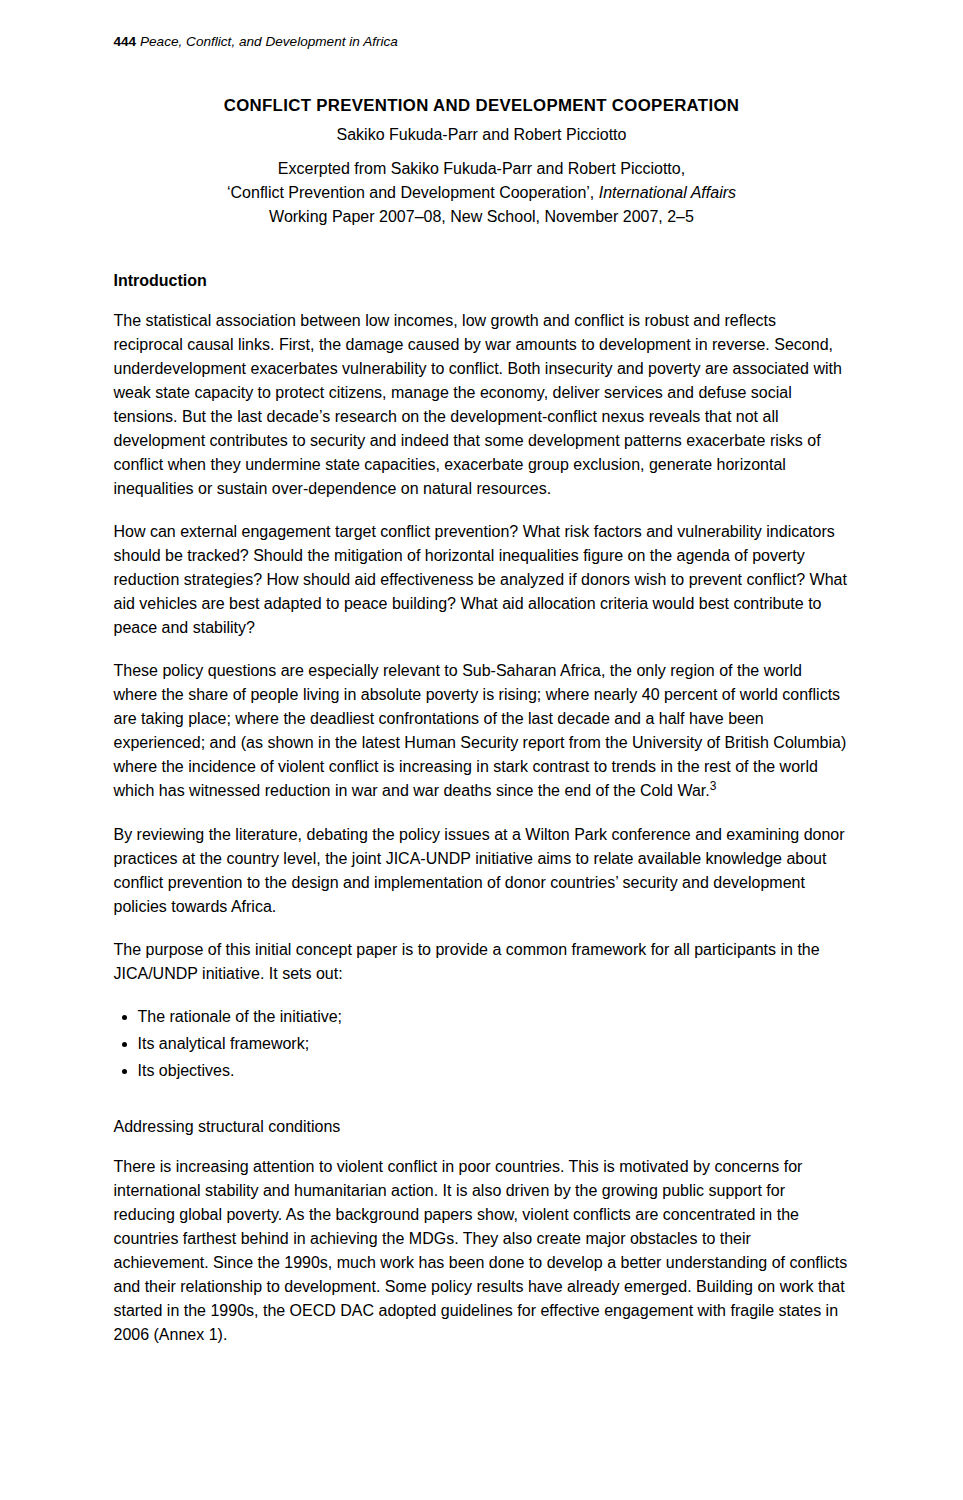444 Peace, Conflict, and Development in Africa
Conflict Prevention and Development Cooperation
Sakiko Fukuda-Parr and Robert Picciotto
Excerpted from Sakiko Fukuda-Parr and Robert Picciotto,
‘Conflict Prevention and Development Cooperation’, International Affairs
Working Paper 2007–08, New School, November 2007, 2–5
Introduction
The statistical association between low incomes, low growth and conflict is robust and reflects reciprocal causal links. First, the damage caused by war amounts to development in reverse. Second, underdevelopment exacerbates vulnerability to conflict. Both insecurity and poverty are associated with weak state capacity to protect citizens, manage the economy, deliver services and defuse social tensions. But the last decade’s research on the development-conflict nexus reveals that not all development contributes to security and indeed that some development patterns exacerbate risks of conflict when they undermine state capacities, exacerbate group exclusion, generate horizontal inequalities or sustain over-dependence on natural resources.
How can external engagement target conflict prevention? What risk factors and vulnerability indicators should be tracked? Should the mitigation of horizontal inequalities figure on the agenda of poverty reduction strategies? How should aid effectiveness be analyzed if donors wish to prevent conflict? What aid vehicles are best adapted to peace building? What aid allocation criteria would best contribute to peace and stability?
These policy questions are especially relevant to Sub-Saharan Africa, the only region of the world where the share of people living in absolute poverty is rising; where nearly 40 percent of world conflicts are taking place; where the deadliest confrontations of the last decade and a half have been experienced; and (as shown in the latest Human Security report from the University of British Columbia) where the incidence of violent conflict is increasing in stark contrast to trends in the rest of the world which has witnessed reduction in war and war deaths since the end of the Cold War.3
By reviewing the literature, debating the policy issues at a Wilton Park conference and examining donor practices at the country level, the joint JICA-UNDP initiative aims to relate available knowledge about conflict prevention to the design and implementation of donor countries’ security and development policies towards Africa.
The purpose of this initial concept paper is to provide a common framework for all participants in the JICA/UNDP initiative. It sets out:
The rationale of the initiative;
Its analytical framework;
Its objectives.
Addressing structural conditions
There is increasing attention to violent conflict in poor countries. This is motivated by concerns for international stability and humanitarian action. It is also driven by the growing public support for reducing global poverty. As the background papers show, violent conflicts are concentrated in the countries farthest behind in achieving the MDGs. They also create major obstacles to their achievement. Since the 1990s, much work has been done to develop a better understanding of conflicts and their relationship to development. Some policy results have already emerged. Building on work that started in the 1990s, the OECD DAC adopted guidelines for effective engagement with fragile states in 2006 (Annex 1).